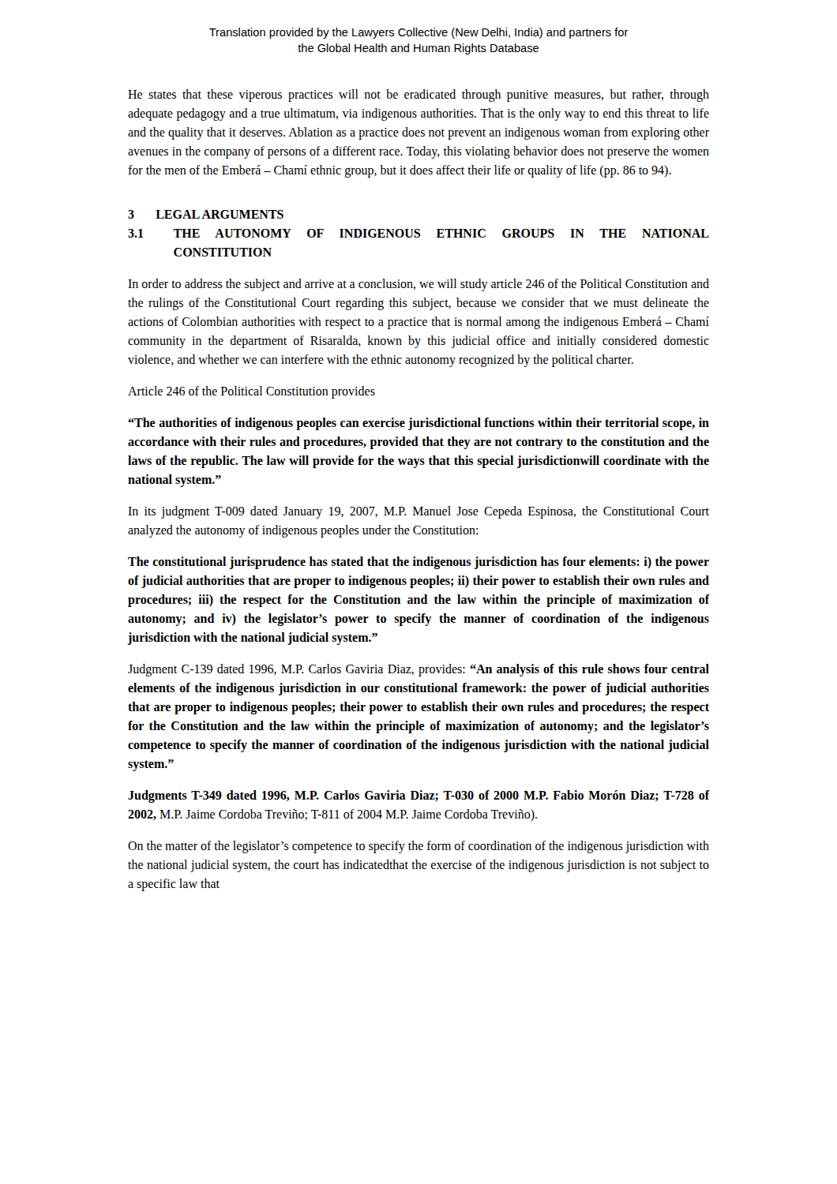Translation provided by the Lawyers Collective (New Delhi, India) and partners for
the Global Health and Human Rights Database
He states that these viperous practices will not be eradicated through punitive measures, but rather, through adequate pedagogy and a true ultimatum, via indigenous authorities. That is the only way to end this threat to life and the quality that it deserves. Ablation as a practice does not prevent an indigenous woman from exploring other avenues in the company of persons of a different race. Today, this violating behavior does not preserve the women for the men of the Emberá – Chamí ethnic group, but it does affect their life or quality of life (pp. 86 to 94).
3 Legal Arguments
3.1 The autonomy of indigenous ethnic groups in the national constitution
In order to address the subject and arrive at a conclusion, we will study article 246 of the Political Constitution and the rulings of the Constitutional Court regarding this subject, because we consider that we must delineate the actions of Colombian authorities with respect to a practice that is normal among the indigenous Emberá – Chamí community in the department of Risaralda, known by this judicial office and initially considered domestic violence, and whether we can interfere with the ethnic autonomy recognized by the political charter.
Article 246 of the Political Constitution provides
“The authorities of indigenous peoples can exercise jurisdictional functions within their territorial scope, in accordance with their rules and procedures, provided that they are not contrary to the constitution and the laws of the republic. The law will provide for the ways that this special jurisdictionwill coordinate with the national system.”
In its judgment T-009 dated January 19, 2007, M.P. Manuel Jose Cepeda Espinosa, the Constitutional Court analyzed the autonomy of indigenous peoples under the Constitution:
The constitutional jurisprudence has stated that the indigenous jurisdiction has four elements: i) the power of judicial authorities that are proper to indigenous peoples; ii) their power to establish their own rules and procedures; iii) the respect for the Constitution and the law within the principle of maximization of autonomy; and iv) the legislator’s power to specify the manner of coordination of the indigenous jurisdiction with the national judicial system.”
Judgment C-139 dated 1996, M.P. Carlos Gaviria Diaz, provides: “An analysis of this rule shows four central elements of the indigenous jurisdiction in our constitutional framework: the power of judicial authorities that are proper to indigenous peoples; their power to establish their own rules and procedures; the respect for the Constitution and the law within the principle of maximization of autonomy; and the legislator’s competence to specify the manner of coordination of the indigenous jurisdiction with the national judicial system.”
Judgments T-349 dated 1996, M.P. Carlos Gaviria Diaz; T-030 of 2000 M.P. Fabio Morón Diaz; T-728 of 2002, M.P. Jaime Cordoba Treviño; T-811 of 2004 M.P. Jaime Cordoba Treviño).
On the matter of the legislator’s competence to specify the form of coordination of the indigenous jurisdiction with the national judicial system, the court has indicatedthat the exercise of the indigenous jurisdiction is not subject to a specific law that